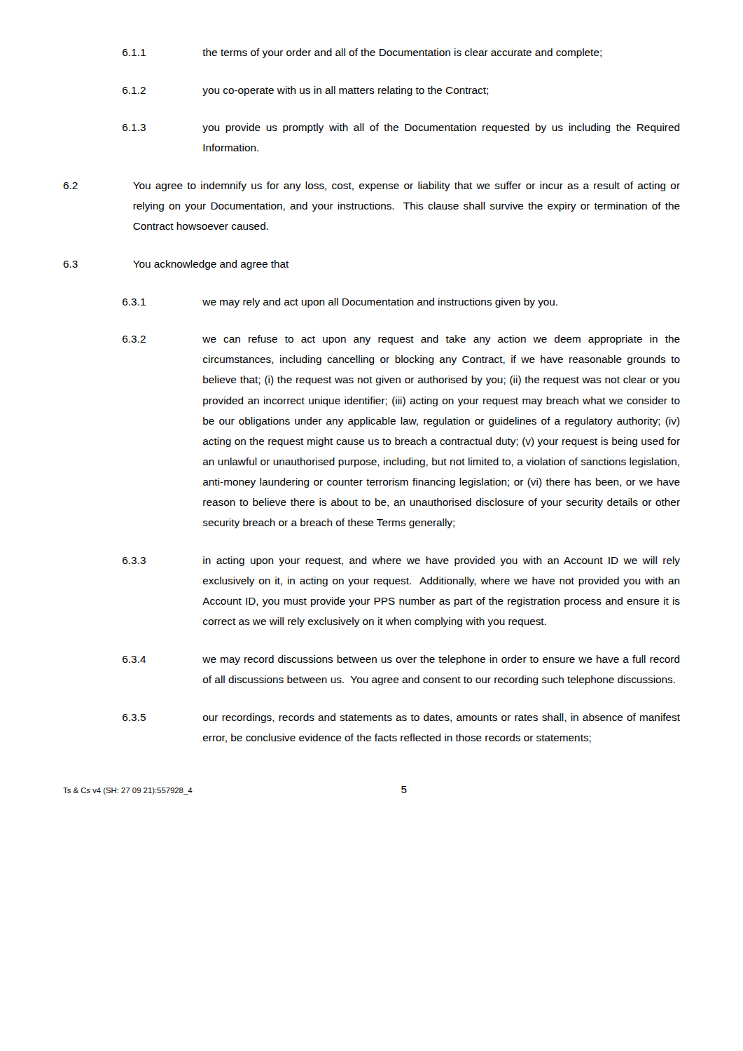6.1.1
the terms of your order and all of the Documentation is clear accurate and complete;
6.1.2
you co-operate with us in all matters relating to the Contract;
6.1.3
you provide us promptly with all of the Documentation requested by us including the Required Information.
6.2
You agree to indemnify us for any loss, cost, expense or liability that we suffer or incur as a result of acting or relying on your Documentation, and your instructions. This clause shall survive the expiry or termination of the Contract howsoever caused.
6.3
You acknowledge and agree that
6.3.1
we may rely and act upon all Documentation and instructions given by you.
6.3.2
we can refuse to act upon any request and take any action we deem appropriate in the circumstances, including cancelling or blocking any Contract, if we have reasonable grounds to believe that; (i) the request was not given or authorised by you; (ii) the request was not clear or you provided an incorrect unique identifier; (iii) acting on your request may breach what we consider to be our obligations under any applicable law, regulation or guidelines of a regulatory authority; (iv) acting on the request might cause us to breach a contractual duty; (v) your request is being used for an unlawful or unauthorised purpose, including, but not limited to, a violation of sanctions legislation, anti-money laundering or counter terrorism financing legislation; or (vi) there has been, or we have reason to believe there is about to be, an unauthorised disclosure of your security details or other security breach or a breach of these Terms generally;
6.3.3
in acting upon your request, and where we have provided you with an Account ID we will rely exclusively on it, in acting on your request. Additionally, where we have not provided you with an Account ID, you must provide your PPS number as part of the registration process and ensure it is correct as we will rely exclusively on it when complying with you request.
6.3.4
we may record discussions between us over the telephone in order to ensure we have a full record of all discussions between us. You agree and consent to our recording such telephone discussions.
6.3.5
our recordings, records and statements as to dates, amounts or rates shall, in absence of manifest error, be conclusive evidence of the facts reflected in those records or statements;
Ts & Cs v4 (SH: 27 09 21):557928_4
5